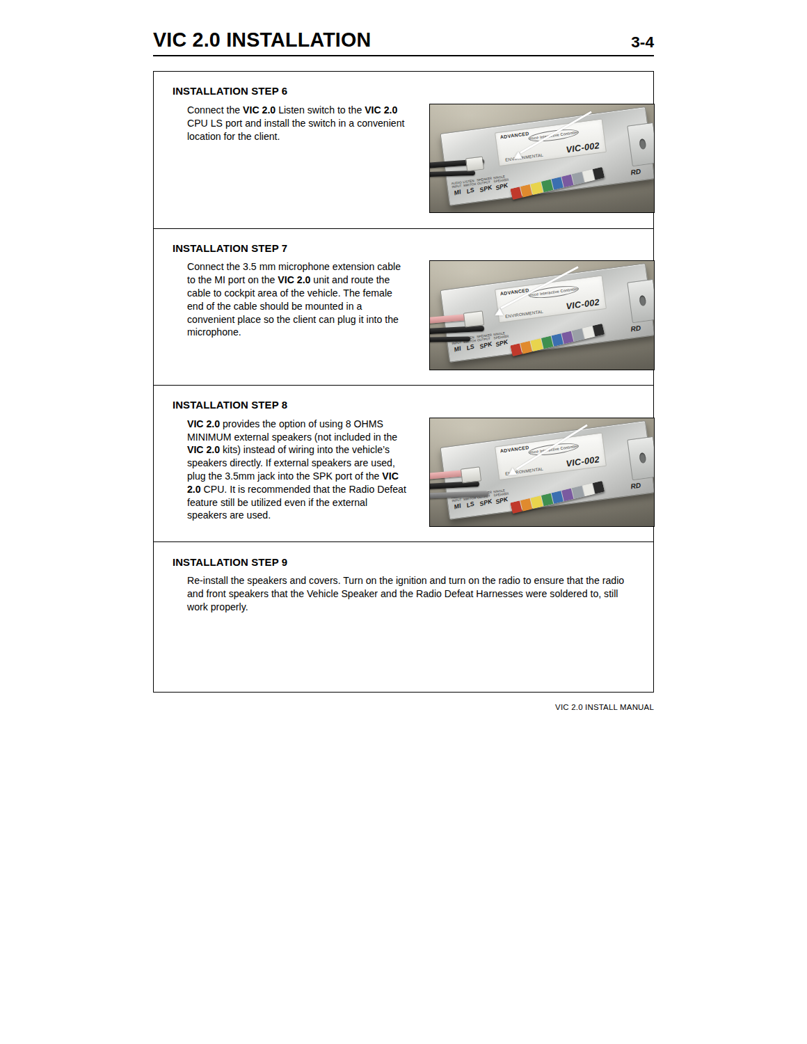VIC 2.0 INSTALLATION
3-4
INSTALLATION STEP 6
Connect the VIC 2.0 Listen switch to the VIC 2.0 CPU LS port and install the switch in a convenient location for the client.
ADVANCED
Voice Interactive Controller
ENVIRONMENTAL
VIC-002
RD
AUDIO
INPUT
MI
LISTEN
SWITCH
LS
SPEAKER
OUTPUT
SPK
SINGLE
SPEAKER
SPK
INSTALLATION STEP 7
Connect the 3.5 mm microphone extension cable to the MI port on the VIC 2.0 unit and route the cable to cockpit area of the vehicle. The female end of the cable should be mounted in a convenient place so the client can plug it into the microphone.
ADVANCED
Voice Interactive Controller
ENVIRONMENTAL
VIC-002
RD
AUDIO
INPUT
MI
LISTEN
SWITCH
LS
SPEAKER
OUTPUT
SPK
SINGLE
SPEAKER
SPK
INSTALLATION STEP 8
VIC 2.0 provides the option of using 8 OHMS MINIMUM external speakers (not included in the VIC 2.0 kits) instead of wiring into the vehicle’s speakers directly. If external speakers are used, plug the 3.5mm jack into the SPK port of the VIC 2.0 CPU. It is recommended that the Radio Defeat feature still be utilized even if the external speakers are used.
ADVANCED
Voice Interactive Controller
ENVIRONMENTAL
VIC-002
RD
AUDIO
INPUT
MI
LISTEN
SWITCH
LS
SPEAKER
OUTPUT
SPK
SINGLE
SPEAKER
SPK
INSTALLATION STEP 9
Re-install the speakers and covers. Turn on the ignition and turn on the radio to ensure that the radio and front speakers that the Vehicle Speaker and the Radio Defeat Harnesses were soldered to, still work properly.
VIC 2.0 INSTALL MANUAL